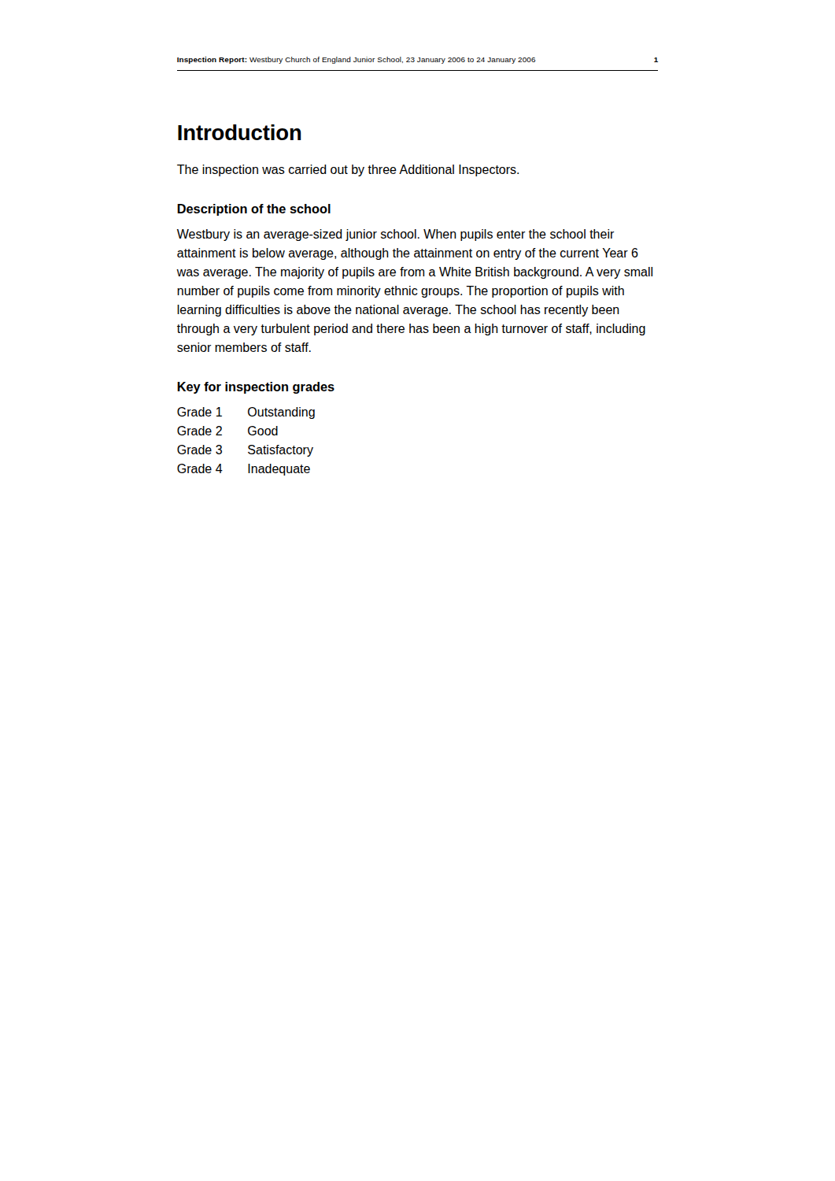Inspection Report: Westbury Church of England Junior School, 23 January 2006 to 24 January 2006
1
Introduction
The inspection was carried out by three Additional Inspectors.
Description of the school
Westbury is an average-sized junior school. When pupils enter the school their attainment is below average, although the attainment on entry of the current Year 6 was average. The majority of pupils are from a White British background. A very small number of pupils come from minority ethnic groups. The proportion of pupils with learning difficulties is above the national average. The school has recently been through a very turbulent period and there has been a high turnover of staff, including senior members of staff.
Key for inspection grades
Grade 1 Outstanding
Grade 2 Good
Grade 3 Satisfactory
Grade 4 Inadequate